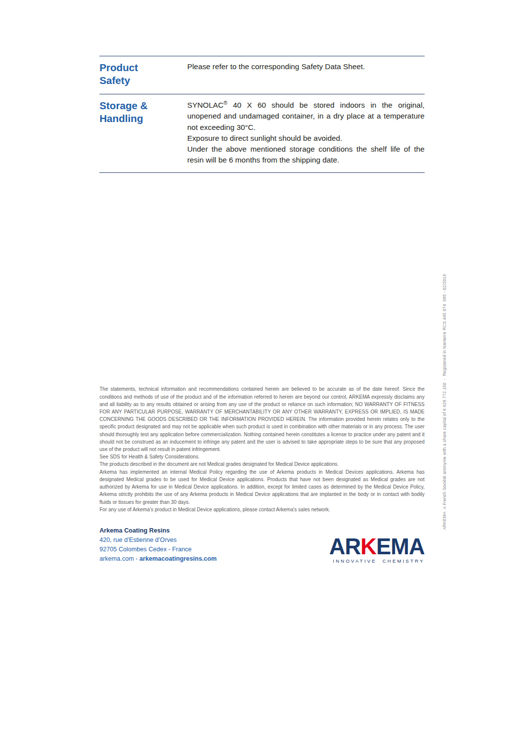| Product Safety | Please refer to the corresponding Safety Data Sheet. |
| Storage & Handling | SYNOLAC ® 40 X 60 should be stored indoors in the original, unopened and undamaged container, in a dry place at a temperature not exceeding 30°C. Exposure to direct sunlight should be avoided. Under the above mentioned storage conditions the shelf life of the resin will be 6 months from the shipping date. |
The statements, technical information and recommendations contained herein are believed to be accurate as of the date hereof. Since the conditions and methods of use of the product and of the information referred to herein are beyond our control, ARKEMA expressly disclaims any and all liability as to any results obtained or arising from any use of the product or reliance on such information; NO WARRANTY OF FITNESS FOR ANY PARTICULAR PURPOSE, WARRANTY OF MERCHANTABILITY OR ANY OTHER WARRANTY, EXPRESS OR IMPLIED, IS MADE CONCERNING THE GOODS DESCRIBED OR THE INFORMATION PROVIDED HEREIN. The information provided herein relates only to the specific product designated and may not be applicable when such product is used in combination with other materials or in any process. The user should thoroughly test any application before commercialization. Nothing contained herein constitutes a license to practice under any patent and it should not be construed as an inducement to infringe any patent and the user is advised to take appropriate steps to be sure that any proposed use of the product will not result in patent infringement.
See SDS for Health & Safety Considerations.
The products described in the document are not Medical grades designated for Medical Device applications.
Arkema has implemented an internal Medical Policy regarding the use of Arkema products in Medical Devices applications. Arkema has designated Medical grades to be used for Medical Device applications. Products that have not been designated as Medical grades are not authorized by Arkema for use in Medical Device applications. In addition, except for limited cases as determined by the Medical Device Policy, Arkema strictly prohibits the use of any Arkema products in Medical Device applications that are implanted in the body or in contact with bodily fluids or tissues for greater than 30 days.
For any use of Arkema’s product in Medical Device applications, please contact Arkema’s sales network.
Arkema Coating Resins
420, rue d’Estienne d’Orves
92705 Colombes Cedex - France
arkema.com - arkemacoatingresins.com
ARKEMA
INNOVATIVE CHEMISTRY
ARKEMA A French Société anonyme with a share capital of € 628.772.150 - Registered in Nanterre RCS 445 074 685 - 02/2014